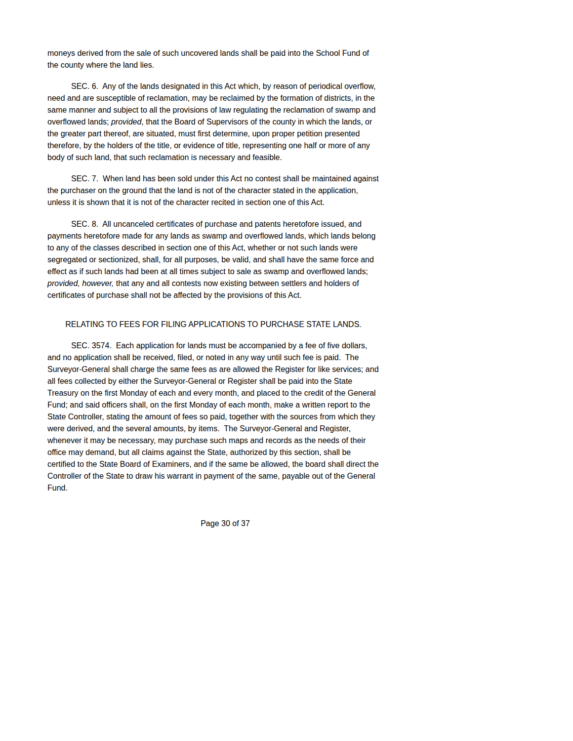moneys derived from the sale of such uncovered lands shall be paid into the School Fund of the county where the land lies.
SEC. 6. Any of the lands designated in this Act which, by reason of periodical overflow, need and are susceptible of reclamation, may be reclaimed by the formation of districts, in the same manner and subject to all the provisions of law regulating the reclamation of swamp and overflowed lands; provided, that the Board of Supervisors of the county in which the lands, or the greater part thereof, are situated, must first determine, upon proper petition presented therefore, by the holders of the title, or evidence of title, representing one half or more of any body of such land, that such reclamation is necessary and feasible.
SEC. 7. When land has been sold under this Act no contest shall be maintained against the purchaser on the ground that the land is not of the character stated in the application, unless it is shown that it is not of the character recited in section one of this Act.
SEC. 8. All uncanceled certificates of purchase and patents heretofore issued, and payments heretofore made for any lands as swamp and overflowed lands, which lands belong to any of the classes described in section one of this Act, whether or not such lands were segregated or sectionized, shall, for all purposes, be valid, and shall have the same force and effect as if such lands had been at all times subject to sale as swamp and overflowed lands; provided, however, that any and all contests now existing between settlers and holders of certificates of purchase shall not be affected by the provisions of this Act.
RELATING TO FEES FOR FILING APPLICATIONS TO PURCHASE STATE LANDS.
SEC. 3574. Each application for lands must be accompanied by a fee of five dollars, and no application shall be received, filed, or noted in any way until such fee is paid. The Surveyor-General shall charge the same fees as are allowed the Register for like services; and all fees collected by either the Surveyor-General or Register shall be paid into the State Treasury on the first Monday of each and every month, and placed to the credit of the General Fund; and said officers shall, on the first Monday of each month, make a written report to the State Controller, stating the amount of fees so paid, together with the sources from which they were derived, and the several amounts, by items. The Surveyor-General and Register, whenever it may be necessary, may purchase such maps and records as the needs of their office may demand, but all claims against the State, authorized by this section, shall be certified to the State Board of Examiners, and if the same be allowed, the board shall direct the Controller of the State to draw his warrant in payment of the same, payable out of the General Fund.
Page 30 of 37